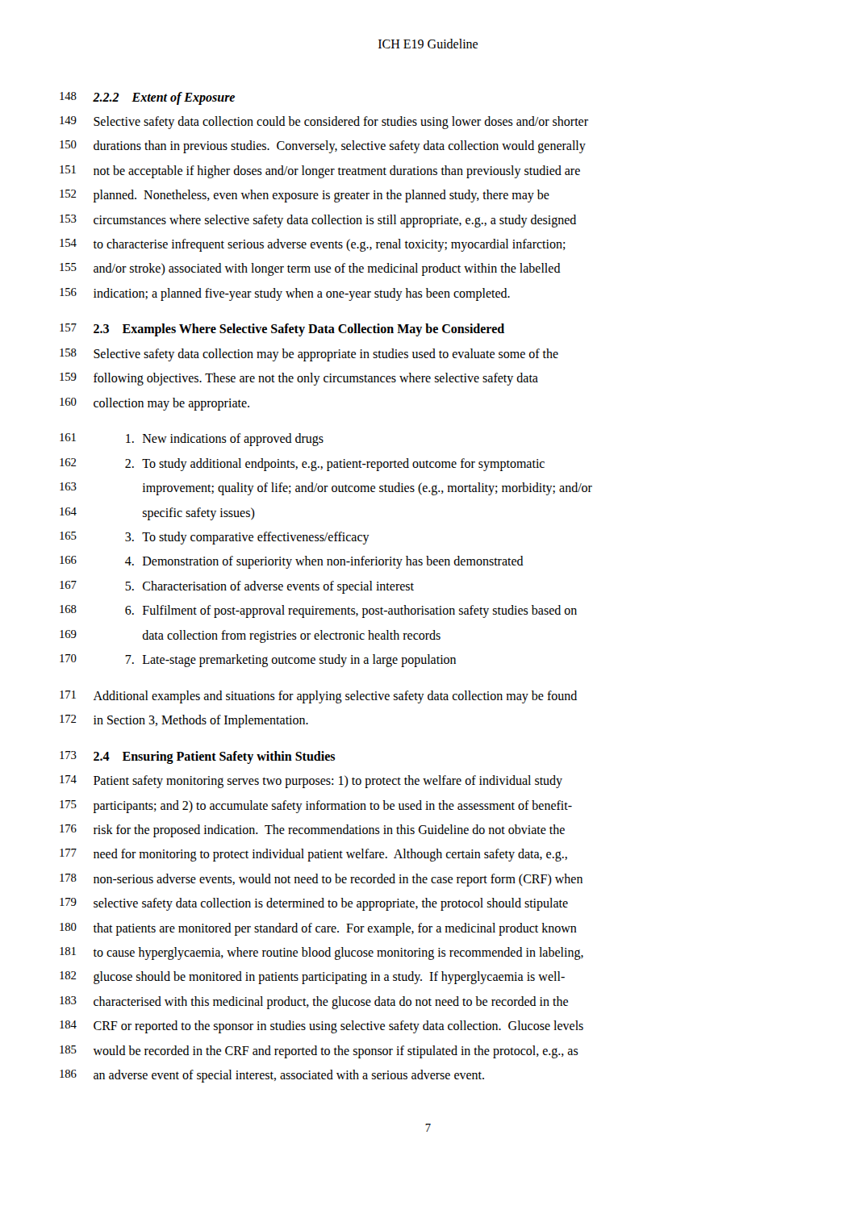ICH E19 Guideline
148
2.2.2 Extent of Exposure
149
Selective safety data collection could be considered for studies using lower doses and/or shorter
150
durations than in previous studies. Conversely, selective safety data collection would generally
151
not be acceptable if higher doses and/or longer treatment durations than previously studied are
152
planned. Nonetheless, even when exposure is greater in the planned study, there may be
153
circumstances where selective safety data collection is still appropriate, e.g., a study designed
154
to characterise infrequent serious adverse events (e.g., renal toxicity; myocardial infarction;
155
and/or stroke) associated with longer term use of the medicinal product within the labelled
156
indication; a planned five-year study when a one-year study has been completed.
157
2.3
Examples Where Selective Safety Data Collection May be Considered
158
Selective safety data collection may be appropriate in studies used to evaluate some of the
159
following objectives. These are not the only circumstances where selective safety data
160
collection may be appropriate.
161
1.
New indications of approved drugs
162
2.
To study additional endpoints, e.g., patient-reported outcome for symptomatic
163
improvement; quality of life; and/or outcome studies (e.g., mortality; morbidity; and/or
164
specific safety issues)
165
3.
To study comparative effectiveness/efficacy
166
4.
Demonstration of superiority when non-inferiority has been demonstrated
167
5.
Characterisation of adverse events of special interest
168
6.
Fulfilment of post-approval requirements, post-authorisation safety studies based on
169
data collection from registries or electronic health records
170
7.
Late-stage premarketing outcome study in a large population
171
Additional examples and situations for applying selective safety data collection may be found
172
in Section 3, Methods of Implementation.
173
2.4
Ensuring Patient Safety within Studies
174
Patient safety monitoring serves two purposes: 1) to protect the welfare of individual study
175
participants; and 2) to accumulate safety information to be used in the assessment of benefit-
176
risk for the proposed indication. The recommendations in this Guideline do not obviate the
177
need for monitoring to protect individual patient welfare. Although certain safety data, e.g.,
178
non-serious adverse events, would not need to be recorded in the case report form (CRF) when
179
selective safety data collection is determined to be appropriate, the protocol should stipulate
180
that patients are monitored per standard of care. For example, for a medicinal product known
181
to cause hyperglycaemia, where routine blood glucose monitoring is recommended in labeling,
182
glucose should be monitored in patients participating in a study. If hyperglycaemia is well-
183
characterised with this medicinal product, the glucose data do not need to be recorded in the
184
CRF or reported to the sponsor in studies using selective safety data collection. Glucose levels
185
would be recorded in the CRF and reported to the sponsor if stipulated in the protocol, e.g., as
186
an adverse event of special interest, associated with a serious adverse event.
7